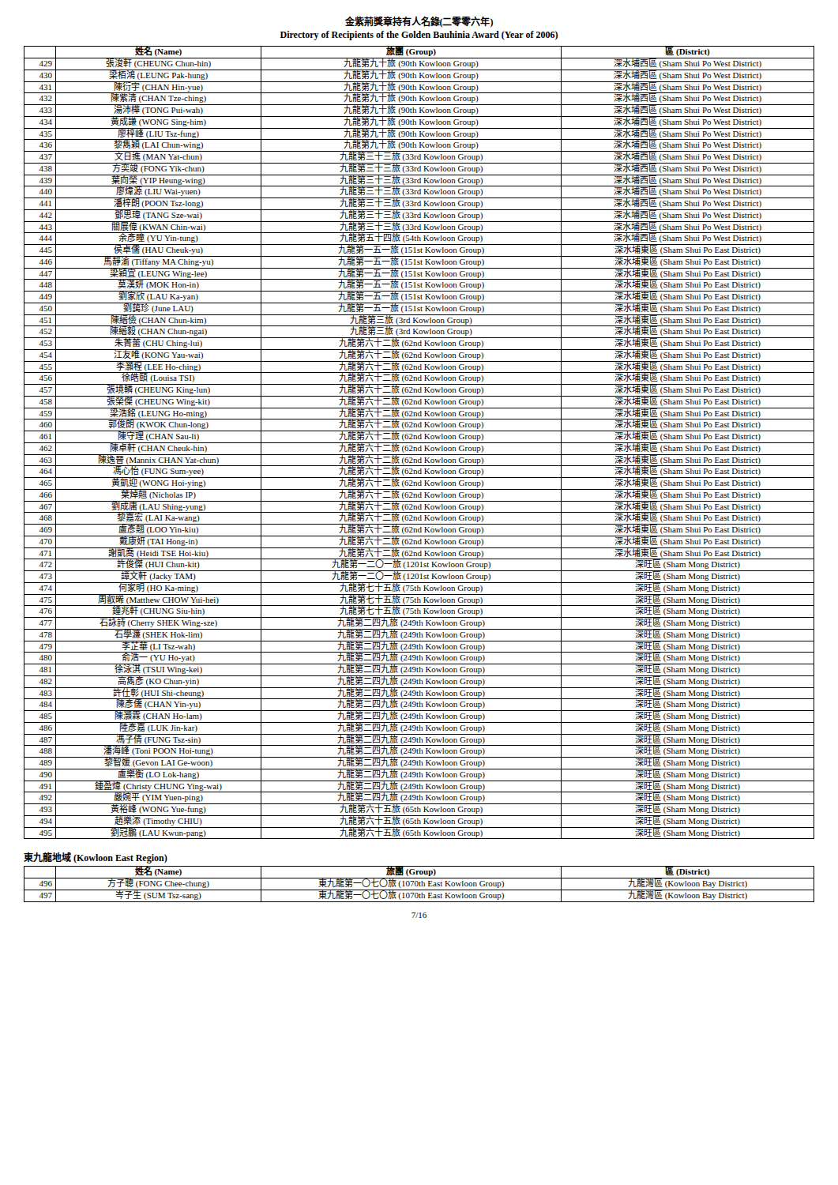金紫荊獎章持有人名錄(二零零六年)
Directory of Recipients of the Golden Bauhinia Award (Year of 2006)
| | 姓名 (Name) | 旅團 (Group) | 區 (District) |
| --- | --- | --- | --- |
| 429 | 張浚軒 (CHEUNG Chun-hin) | 九龍第九十旅 (90th Kowloon Group) | 深水埔西區 (Sham Shui Po West District) |
| 430 | 梁栢鴻 (LEUNG Pak-hung) | 九龍第九十旅 (90th Kowloon Group) | 深水埔西區 (Sham Shui Po West District) |
| 431 | 陳衍宇 (CHAN Hin-yue) | 九龍第九十旅 (90th Kowloon Group) | 深水埔西區 (Sham Shui Po West District) |
| 432 | 陳紫清 (CHAN Tze-ching) | 九龍第九十旅 (90th Kowloon Group) | 深水埔西區 (Sham Shui Po West District) |
| 433 | 湯沛樺 (TONG Pui-wah) | 九龍第九十旅 (90th Kowloon Group) | 深水埔西區 (Sham Shui Po West District) |
| 434 | 黃成謙 (WONG Sing-him) | 九龍第九十旅 (90th Kowloon Group) | 深水埔西區 (Sham Shui Po West District) |
| 435 | 廖梓峰 (LIU Tsz-fung) | 九龍第九十旅 (90th Kowloon Group) | 深水埔西區 (Sham Shui Po West District) |
| 436 | 黎雋穎 (LAI Chun-wing) | 九龍第九十旅 (90th Kowloon Group) | 深水埔西區 (Sham Shui Po West District) |
| 437 | 文日進 (MAN Yat-chun) | 九龍第三十三旅 (33rd Kowloon Group) | 深水埔西區 (Sham Shui Po West District) |
| 438 | 方奕竣 (FONG Yik-chun) | 九龍第三十三旅 (33rd Kowloon Group) | 深水埔西區 (Sham Shui Po West District) |
| 439 | 葉向榮 (YIP Heung-wing) | 九龍第三十三旅 (33rd Kowloon Group) | 深水埔西區 (Sham Shui Po West District) |
| 440 | 廖煒源 (LIU Wai-yuen) | 九龍第三十三旅 (33rd Kowloon Group) | 深水埔西區 (Sham Shui Po West District) |
| 441 | 潘梓朗 (POON Tsz-long) | 九龍第三十三旅 (33rd Kowloon Group) | 深水埔西區 (Sham Shui Po West District) |
| 442 | 鄧思瑋 (TANG Sze-wai) | 九龍第三十三旅 (33rd Kowloon Group) | 深水埔西區 (Sham Shui Po West District) |
| 443 | 關展偉 (KWAN Chin-wai) | 九龍第三十三旅 (33rd Kowloon Group) | 深水埔西區 (Sham Shui Po West District) |
| 444 | 余彥瞳 (YU Yin-tung) | 九龍第五十四旅 (54th Kowloon Group) | 深水埔西區 (Sham Shui Po West District) |
| 445 | 侯卓儒 (HAU Cheuk-yu) | 九龍第一五一旅 (151st Kowloon Group) | 深水埔東區 (Sham Shui Po East District) |
| 446 | 馬靜渝 (Tiffany MA Ching-yu) | 九龍第一五一旅 (151st Kowloon Group) | 深水埔東區 (Sham Shui Po East District) |
| 447 | 梁穎宜 (LEUNG Wing-lee) | 九龍第一五一旅 (151st Kowloon Group) | 深水埔東區 (Sham Shui Po East District) |
| 448 | 莫漢妍 (MOK Hon-in) | 九龍第一五一旅 (151st Kowloon Group) | 深水埔東區 (Sham Shui Po East District) |
| 449 | 劉家欣 (LAU Ka-yan) | 九龍第一五一旅 (151st Kowloon Group) | 深水埔東區 (Sham Shui Po East District) |
| 450 | 劉藹珍 (June LAU) | 九龍第一五一旅 (151st Kowloon Group) | 深水埔東區 (Sham Shui Po East District) |
| 451 | 陳縉儉 (CHAN Chun-kim) | 九龍第三旅 (3rd Kowloon Group) | 深水埔東區 (Sham Shui Po East District) |
| 452 | 陳縉毅 (CHAN Chun-ngai) | 九龍第三旅 (3rd Kowloon Group) | 深水埔東區 (Sham Shui Po East District) |
| 453 | 朱菁蕾 (CHU Ching-lui) | 九龍第六十二旅 (62nd Kowloon Group) | 深水埔東區 (Sham Shui Po East District) |
| 454 | 江友唯 (KONG Yau-wai) | 九龍第六十二旅 (62nd Kowloon Group) | 深水埔東區 (Sham Shui Po East District) |
| 455 | 李灝程 (LEE Ho-ching) | 九龍第六十二旅 (62nd Kowloon Group) | 深水埔東區 (Sham Shui Po East District) |
| 456 | 徐皓頤 (Louisa TSI) | 九龍第六十二旅 (62nd Kowloon Group) | 深水埔東區 (Sham Shui Po East District) |
| 457 | 張境轔 (CHEUNG King-lun) | 九龍第六十二旅 (62nd Kowloon Group) | 深水埔東區 (Sham Shui Po East District) |
| 458 | 張榮傑 (CHEUNG Wing-kit) | 九龍第六十二旅 (62nd Kowloon Group) | 深水埔東區 (Sham Shui Po East District) |
| 459 | 梁浩銘 (LEUNG Ho-ming) | 九龍第六十二旅 (62nd Kowloon Group) | 深水埔東區 (Sham Shui Po East District) |
| 460 | 郭俊朗 (KWOK Chun-long) | 九龍第六十二旅 (62nd Kowloon Group) | 深水埔東區 (Sham Shui Po East District) |
| 461 | 陳守理 (CHAN Sau-li) | 九龍第六十二旅 (62nd Kowloon Group) | 深水埔東區 (Sham Shui Po East District) |
| 462 | 陳卓軒 (CHAN Cheuk-hin) | 九龍第六十二旅 (62nd Kowloon Group) | 深水埔東區 (Sham Shui Po East District) |
| 463 | 陳逸晉 (Mannix CHAN Yat-chun) | 九龍第六十二旅 (62nd Kowloon Group) | 深水埔東區 (Sham Shui Po East District) |
| 464 | 馮心怡 (FUNG Sum-yee) | 九龍第六十二旅 (62nd Kowloon Group) | 深水埔東區 (Sham Shui Po East District) |
| 465 | 黃凱迎 (WONG Hoi-ying) | 九龍第六十二旅 (62nd Kowloon Group) | 深水埔東區 (Sham Shui Po East District) |
| 466 | 葉焯翹 (Nicholas IP) | 九龍第六十二旅 (62nd Kowloon Group) | 深水埔東區 (Sham Shui Po East District) |
| 467 | 劉成庸 (LAU Shing-yung) | 九龍第六十二旅 (62nd Kowloon Group) | 深水埔東區 (Sham Shui Po East District) |
| 468 | 黎嘉宏 (LAI Ka-wang) | 九龍第六十二旅 (62nd Kowloon Group) | 深水埔東區 (Sham Shui Po East District) |
| 469 | 盧彥翹 (LOO Yin-kiu) | 九龍第六十二旅 (62nd Kowloon Group) | 深水埔東區 (Sham Shui Po East District) |
| 470 | 戴康妍 (TAI Hong-in) | 九龍第六十二旅 (62nd Kowloon Group) | 深水埔東區 (Sham Shui Po East District) |
| 471 | 謝凱喬 (Heidi TSE Hoi-kiu) | 九龍第六十二旅 (62nd Kowloon Group) | 深水埔東區 (Sham Shui Po East District) |
| 472 | 許俊傑 (HUI Chun-kit) | 九龍第一二〇一旅 (1201st Kowloon Group) | 深旺區 (Sham Mong District) |
| 473 | 譚文軒 (Jacky TAM) | 九龍第一二〇一旅 (1201st Kowloon Group) | 深旺區 (Sham Mong District) |
| 474 | 何家明 (HO Ka-ming) | 九龍第七十五旅 (75th Kowloon Group) | 深旺區 (Sham Mong District) |
| 475 | 周叡晞 (Matthew CHOW Yui-hei) | 九龍第七十五旅 (75th Kowloon Group) | 深旺區 (Sham Mong District) |
| 476 | 鍾兆軒 (CHUNG Siu-hin) | 九龍第七十五旅 (75th Kowloon Group) | 深旺區 (Sham Mong District) |
| 477 | 石詠詩 (Cherry SHEK Wing-sze) | 九龍第二四九旅 (249th Kowloon Group) | 深旺區 (Sham Mong District) |
| 478 | 石學濂 (SHEK Hok-lim) | 九龍第二四九旅 (249th Kowloon Group) | 深旺區 (Sham Mong District) |
| 479 | 李芷華 (LI Tsz-wah) | 九龍第二四九旅 (249th Kowloon Group) | 深旺區 (Sham Mong District) |
| 480 | 俞浩一 (YU Ho-yat) | 九龍第二四九旅 (249th Kowloon Group) | 深旺區 (Sham Mong District) |
| 481 | 徐泳淇 (TSUI Wing-kei) | 九龍第二四九旅 (249th Kowloon Group) | 深旺區 (Sham Mong District) |
| 482 | 高雋彥 (KO Chun-yin) | 九龍第二四九旅 (249th Kowloon Group) | 深旺區 (Sham Mong District) |
| 483 | 許仕彰 (HUI Shi-cheung) | 九龍第二四九旅 (249th Kowloon Group) | 深旺區 (Sham Mong District) |
| 484 | 陳彥儒 (CHAN Yin-yu) | 九龍第二四九旅 (249th Kowloon Group) | 深旺區 (Sham Mong District) |
| 485 | 陳灝霖 (CHAN Ho-lam) | 九龍第二四九旅 (249th Kowloon Group) | 深旺區 (Sham Mong District) |
| 486 | 陸彥嘉 (LUK Jin-kar) | 九龍第二四九旅 (249th Kowloon Group) | 深旺區 (Sham Mong District) |
| 487 | 馮子倩 (FUNG Tsz-sin) | 九龍第二四九旅 (249th Kowloon Group) | 深旺區 (Sham Mong District) |
| 488 | 潘海峰 (Toni POON Hoi-tung) | 九龍第二四九旅 (249th Kowloon Group) | 深旺區 (Sham Mong District) |
| 489 | 黎智媛 (Gevon LAI Ge-woon) | 九龍第二四九旅 (249th Kowloon Group) | 深旺區 (Sham Mong District) |
| 490 | 盧樂衡 (LO Lok-hang) | 九龍第二四九旅 (249th Kowloon Group) | 深旺區 (Sham Mong District) |
| 491 | 鍾盈煒 (Christy CHUNG Ying-wai) | 九龍第二四九旅 (249th Kowloon Group) | 深旺區 (Sham Mong District) |
| 492 | 嚴婉平 (YIM Yuen-ping) | 九龍第二四九旅 (249th Kowloon Group) | 深旺區 (Sham Mong District) |
| 493 | 黃裕峰 (WONG Yue-fung) | 九龍第六十五旅 (65th Kowloon Group) | 深旺區 (Sham Mong District) |
| 494 | 趙樂添 (Timothy CHIU) | 九龍第六十五旅 (65th Kowloon Group) | 深旺區 (Sham Mong District) |
| 495 | 劉冠鵬 (LAU Kwun-pang) | 九龍第六十五旅 (65th Kowloon Group) | 深旺區 (Sham Mong District) |
東九龍地域 (Kowloon East Region)
| | 姓名 (Name) | 旅團 (Group) | 區 (District) |
| --- | --- | --- | --- |
| 496 | 方子聰 (FONG Chee-chung) | 東九龍第一〇七〇旅 (1070th East Kowloon Group) | 九龍灣區 (Kowloon Bay District) |
| 497 | 岑子生 (SUM Tsz-sang) | 東九龍第一〇七〇旅 (1070th East Kowloon Group) | 九龍灣區 (Kowloon Bay District) |
7/16